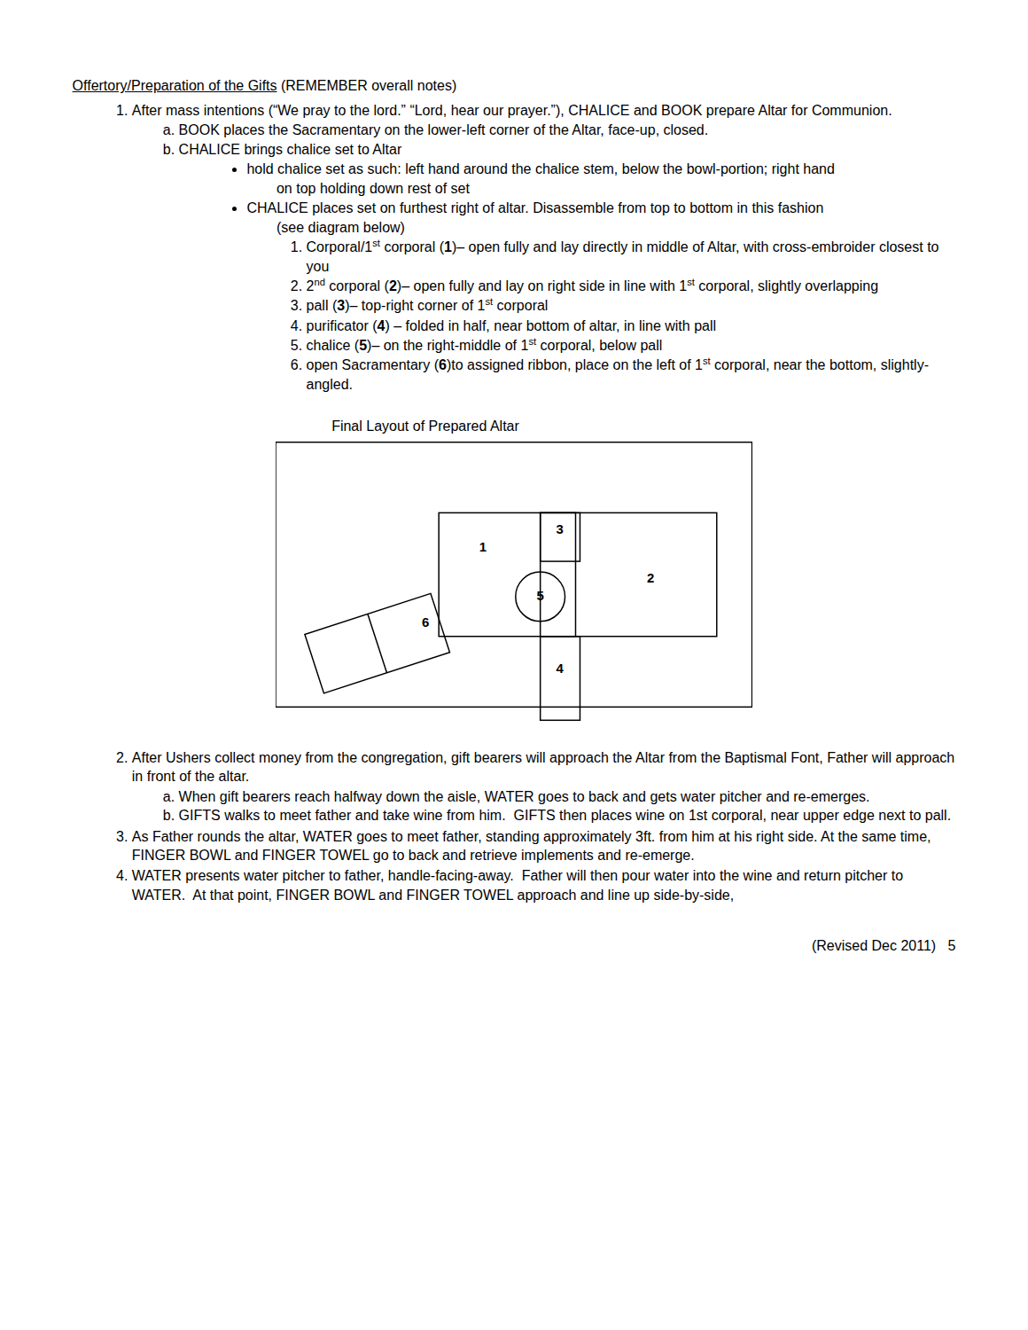Offertory/Preparation of the Gifts (REMEMBER overall notes)
After mass intentions (“We pray to the lord.” “Lord, hear our prayer.”), CHALICE and BOOK prepare Altar for Communion.
BOOK places the Sacramentary on the lower-left corner of the Altar, face-up, closed.
CHALICE brings chalice set to Altar
hold chalice set as such: left hand around the chalice stem, below the bowl-portion; right hand on top holding down rest of set
CHALICE places set on furthest right of altar. Disassemble from top to bottom in this fashion (see diagram below)
Corporal/1st corporal (1)– open fully and lay directly in middle of Altar, with cross-embroider closest to you
2nd corporal (2)– open fully and lay on right side in line with 1st corporal, slightly overlapping
pall (3)– top-right corner of 1st corporal
purificator (4) – folded in half, near bottom of altar, in line with pall
chalice (5)– on the right-middle of 1st corporal, below pall
open Sacramentary (6)to assigned ribbon, place on the left of 1st corporal, near the bottom, slightly-angled.
Final Layout of Prepared Altar
1 2 3 4 5 6
After Ushers collect money from the congregation, gift bearers will approach the Altar from the Baptismal Font, Father will approach in front of the altar.
When gift bearers reach halfway down the aisle, WATER goes to back and gets water pitcher and re-emerges.
GIFTS walks to meet father and take wine from him. GIFTS then places wine on 1st corporal, near upper edge next to pall.
As Father rounds the altar, WATER goes to meet father, standing approximately 3ft. from him at his right side. At the same time, FINGER BOWL and FINGER TOWEL go to back and retrieve implements and re-emerge.
WATER presents water pitcher to father, handle-facing-away. Father will then pour water into the wine and return pitcher to WATER. At that point, FINGER BOWL and FINGER TOWEL approach and line up side-by-side,
(Revised Dec 2011) 5